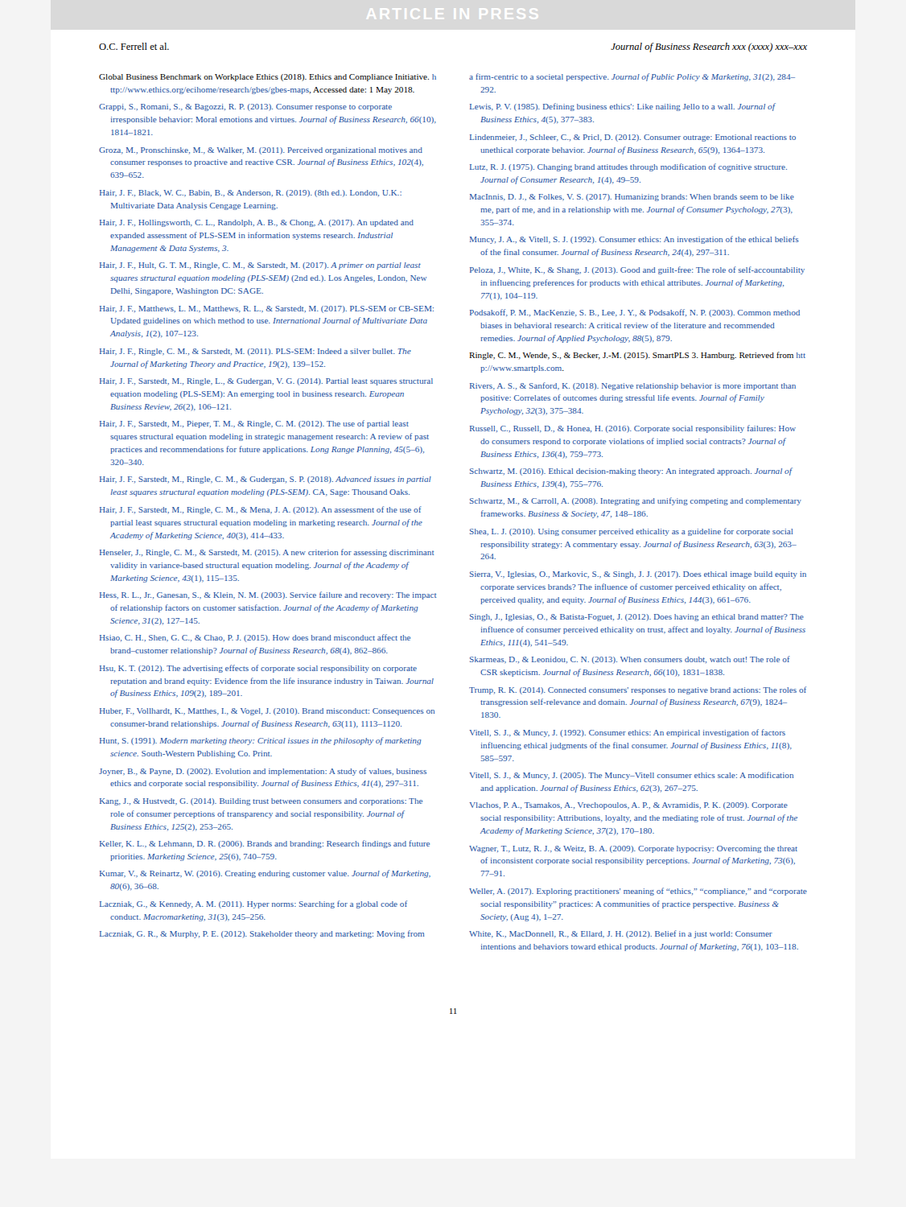ARTICLE IN PRESS
O.C. Ferrell et al.
Journal of Business Research xxx (xxxx) xxx–xxx
Global Business Benchmark on Workplace Ethics (2018). Ethics and Compliance Initiative. http://www.ethics.org/ecihome/research/gbes/gbes-maps, Accessed date: 1 May 2018.
Grappi, S., Romani, S., & Bagozzi, R. P. (2013). Consumer response to corporate irresponsible behavior: Moral emotions and virtues. Journal of Business Research, 66(10), 1814–1821.
Groza, M., Pronschinske, M., & Walker, M. (2011). Perceived organizational motives and consumer responses to proactive and reactive CSR. Journal of Business Ethics, 102(4), 639–652.
Hair, J. F., Black, W. C., Babin, B., & Anderson, R. (2019). (8th ed.). London, U.K.: Multivariate Data Analysis Cengage Learning.
Hair, J. F., Hollingsworth, C. L., Randolph, A. B., & Chong, A. (2017). An updated and expanded assessment of PLS-SEM in information systems research. Industrial Management & Data Systems, 3.
Hair, J. F., Hult, G. T. M., Ringle, C. M., & Sarstedt, M. (2017). A primer on partial least squares structural equation modeling (PLS-SEM) (2nd ed.). Los Angeles, London, New Delhi, Singapore, Washington DC: SAGE.
Hair, J. F., Matthews, L. M., Matthews, R. L., & Sarstedt, M. (2017). PLS-SEM or CB-SEM: Updated guidelines on which method to use. International Journal of Multivariate Data Analysis, 1(2), 107–123.
Hair, J. F., Ringle, C. M., & Sarstedt, M. (2011). PLS-SEM: Indeed a silver bullet. The Journal of Marketing Theory and Practice, 19(2), 139–152.
Hair, J. F., Sarstedt, M., Ringle, L., & Gudergan, V. G. (2014). Partial least squares structural equation modeling (PLS-SEM): An emerging tool in business research. European Business Review, 26(2), 106–121.
Hair, J. F., Sarstedt, M., Pieper, T. M., & Ringle, C. M. (2012). The use of partial least squares structural equation modeling in strategic management research: A review of past practices and recommendations for future applications. Long Range Planning, 45(5–6), 320–340.
Hair, J. F., Sarstedt, M., Ringle, C. M., & Gudergan, S. P. (2018). Advanced issues in partial least squares structural equation modeling (PLS-SEM). CA, Sage: Thousand Oaks.
Hair, J. F., Sarstedt, M., Ringle, C. M., & Mena, J. A. (2012). An assessment of the use of partial least squares structural equation modeling in marketing research. Journal of the Academy of Marketing Science, 40(3), 414–433.
Henseler, J., Ringle, C. M., & Sarstedt, M. (2015). A new criterion for assessing discriminant validity in variance-based structural equation modeling. Journal of the Academy of Marketing Science, 43(1), 115–135.
Hess, R. L., Jr., Ganesan, S., & Klein, N. M. (2003). Service failure and recovery: The impact of relationship factors on customer satisfaction. Journal of the Academy of Marketing Science, 31(2), 127–145.
Hsiao, C. H., Shen, G. C., & Chao, P. J. (2015). How does brand misconduct affect the brand–customer relationship? Journal of Business Research, 68(4), 862–866.
Hsu, K. T. (2012). The advertising effects of corporate social responsibility on corporate reputation and brand equity: Evidence from the life insurance industry in Taiwan. Journal of Business Ethics, 109(2), 189–201.
Huber, F., Vollhardt, K., Matthes, I., & Vogel, J. (2010). Brand misconduct: Consequences on consumer-brand relationships. Journal of Business Research, 63(11), 1113–1120.
Hunt, S. (1991). Modern marketing theory: Critical issues in the philosophy of marketing science. South-Western Publishing Co. Print.
Joyner, B., & Payne, D. (2002). Evolution and implementation: A study of values, business ethics and corporate social responsibility. Journal of Business Ethics, 41(4), 297–311.
Kang, J., & Hustvedt, G. (2014). Building trust between consumers and corporations: The role of consumer perceptions of transparency and social responsibility. Journal of Business Ethics, 125(2), 253–265.
Keller, K. L., & Lehmann, D. R. (2006). Brands and branding: Research findings and future priorities. Marketing Science, 25(6), 740–759.
Kumar, V., & Reinartz, W. (2016). Creating enduring customer value. Journal of Marketing, 80(6), 36–68.
Laczniak, G., & Kennedy, A. M. (2011). Hyper norms: Searching for a global code of conduct. Macromarketing, 31(3), 245–256.
Laczniak, G. R., & Murphy, P. E. (2012). Stakeholder theory and marketing: Moving from
a firm-centric to a societal perspective. Journal of Public Policy & Marketing, 31(2), 284–292.
Lewis, P. V. (1985). Defining business ethics': Like nailing Jello to a wall. Journal of Business Ethics, 4(5), 377–383.
Lindenmeier, J., Schleer, C., & Pricl, D. (2012). Consumer outrage: Emotional reactions to unethical corporate behavior. Journal of Business Research, 65(9), 1364–1373.
Lutz, R. J. (1975). Changing brand attitudes through modification of cognitive structure. Journal of Consumer Research, 1(4), 49–59.
MacInnis, D. J., & Folkes, V. S. (2017). Humanizing brands: When brands seem to be like me, part of me, and in a relationship with me. Journal of Consumer Psychology, 27(3), 355–374.
Muncy, J. A., & Vitell, S. J. (1992). Consumer ethics: An investigation of the ethical beliefs of the final consumer. Journal of Business Research, 24(4), 297–311.
Peloza, J., White, K., & Shang, J. (2013). Good and guilt-free: The role of self-accountability in influencing preferences for products with ethical attributes. Journal of Marketing, 77(1), 104–119.
Podsakoff, P. M., MacKenzie, S. B., Lee, J. Y., & Podsakoff, N. P. (2003). Common method biases in behavioral research: A critical review of the literature and recommended remedies. Journal of Applied Psychology, 88(5), 879.
Ringle, C. M., Wende, S., & Becker, J.-M. (2015). SmartPLS 3. Hamburg. Retrieved from http://www.smartpls.com.
Rivers, A. S., & Sanford, K. (2018). Negative relationship behavior is more important than positive: Correlates of outcomes during stressful life events. Journal of Family Psychology, 32(3), 375–384.
Russell, C., Russell, D., & Honea, H. (2016). Corporate social responsibility failures: How do consumers respond to corporate violations of implied social contracts? Journal of Business Ethics, 136(4), 759–773.
Schwartz, M. (2016). Ethical decision-making theory: An integrated approach. Journal of Business Ethics, 139(4), 755–776.
Schwartz, M., & Carroll, A. (2008). Integrating and unifying competing and complementary frameworks. Business & Society, 47, 148–186.
Shea, L. J. (2010). Using consumer perceived ethicality as a guideline for corporate social responsibility strategy: A commentary essay. Journal of Business Research, 63(3), 263–264.
Sierra, V., Iglesias, O., Markovic, S., & Singh, J. J. (2017). Does ethical image build equity in corporate services brands? The influence of customer perceived ethicality on affect, perceived quality, and equity. Journal of Business Ethics, 144(3), 661–676.
Singh, J., Iglesias, O., & Batista-Foguet, J. (2012). Does having an ethical brand matter? The influence of consumer perceived ethicality on trust, affect and loyalty. Journal of Business Ethics, 111(4), 541–549.
Skarmeas, D., & Leonidou, C. N. (2013). When consumers doubt, watch out! The role of CSR skepticism. Journal of Business Research, 66(10), 1831–1838.
Trump, R. K. (2014). Connected consumers' responses to negative brand actions: The roles of transgression self-relevance and domain. Journal of Business Research, 67(9), 1824–1830.
Vitell, S. J., & Muncy, J. (1992). Consumer ethics: An empirical investigation of factors influencing ethical judgments of the final consumer. Journal of Business Ethics, 11(8), 585–597.
Vitell, S. J., & Muncy, J. (2005). The Muncy–Vitell consumer ethics scale: A modification and application. Journal of Business Ethics, 62(3), 267–275.
Vlachos, P. A., Tsamakos, A., Vrechopoulos, A. P., & Avramidis, P. K. (2009). Corporate social responsibility: Attributions, loyalty, and the mediating role of trust. Journal of the Academy of Marketing Science, 37(2), 170–180.
Wagner, T., Lutz, R. J., & Weitz, B. A. (2009). Corporate hypocrisy: Overcoming the threat of inconsistent corporate social responsibility perceptions. Journal of Marketing, 73(6), 77–91.
Weller, A. (2017). Exploring practitioners' meaning of “ethics,” “compliance,” and “corporate social responsibility” practices: A communities of practice perspective. Business & Society, (Aug 4), 1–27.
White, K., MacDonnell, R., & Ellard, J. H. (2012). Belief in a just world: Consumer intentions and behaviors toward ethical products. Journal of Marketing, 76(1), 103–118.
11